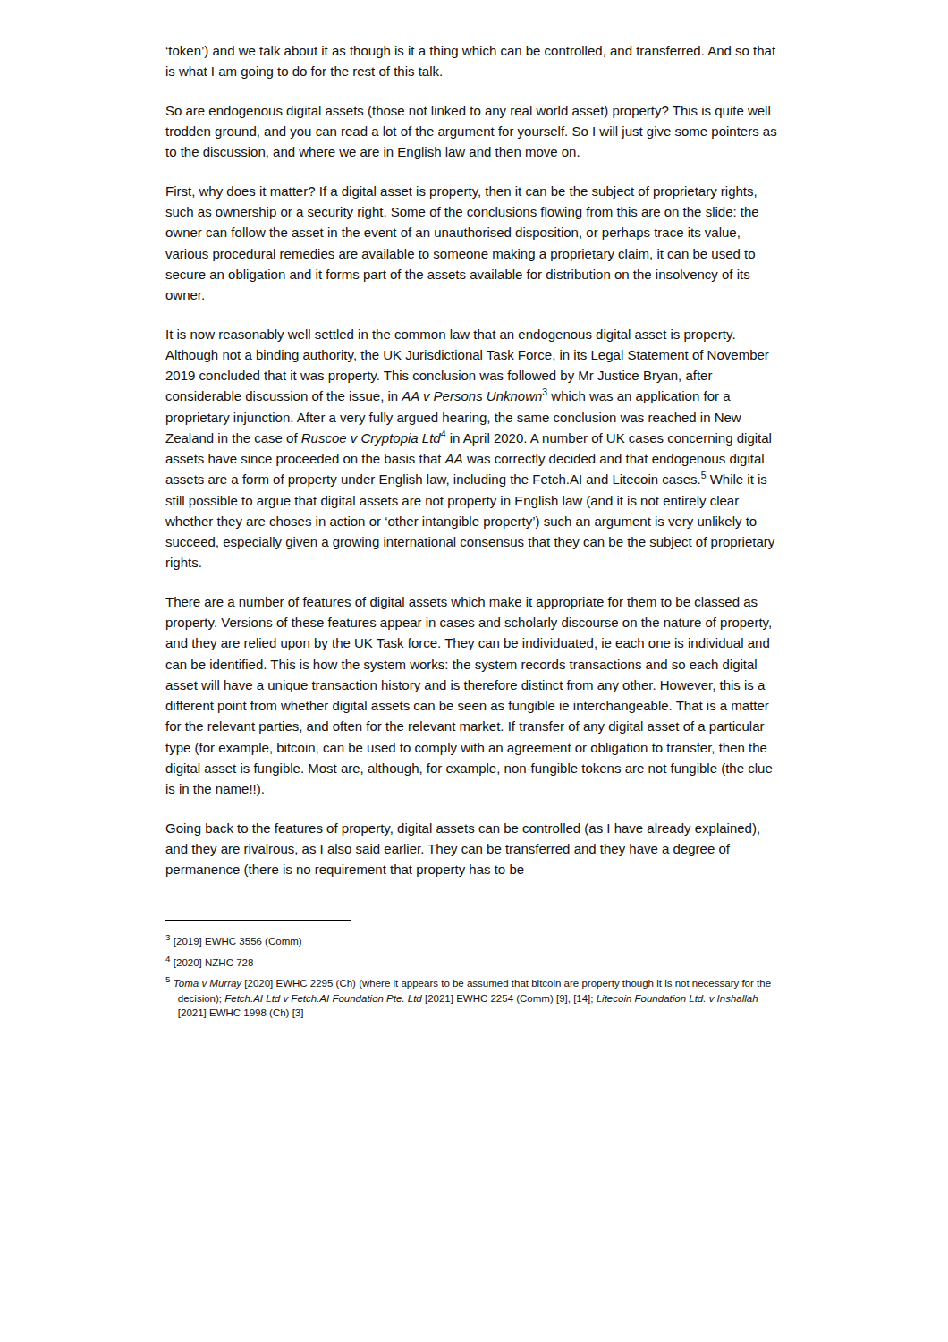‘token’) and we talk about it as though is it a thing which can be controlled, and transferred. And so that is what I am going to do for the rest of this talk.
So are endogenous digital assets (those not linked to any real world asset) property? This is quite well trodden ground, and you can read a lot of the argument for yourself. So I will just give some pointers as to the discussion, and where we are in English law and then move on.
First, why does it matter? If a digital asset is property, then it can be the subject of proprietary rights, such as ownership or a security right. Some of the conclusions flowing from this are on the slide: the owner can follow the asset in the event of an unauthorised disposition, or perhaps trace its value, various procedural remedies are available to someone making a proprietary claim, it can be used to secure an obligation and it forms part of the assets available for distribution on the insolvency of its owner.
It is now reasonably well settled in the common law that an endogenous digital asset is property. Although not a binding authority, the UK Jurisdictional Task Force, in its Legal Statement of November 2019 concluded that it was property. This conclusion was followed by Mr Justice Bryan, after considerable discussion of the issue, in AA v Persons Unknown3 which was an application for a proprietary injunction. After a very fully argued hearing, the same conclusion was reached in New Zealand in the case of Ruscoe v Cryptopia Ltd4 in April 2020. A number of UK cases concerning digital assets have since proceeded on the basis that AA was correctly decided and that endogenous digital assets are a form of property under English law, including the Fetch.AI and Litecoin cases.5 While it is still possible to argue that digital assets are not property in English law (and it is not entirely clear whether they are choses in action or ‘other intangible property’) such an argument is very unlikely to succeed, especially given a growing international consensus that they can be the subject of proprietary rights.
There are a number of features of digital assets which make it appropriate for them to be classed as property. Versions of these features appear in cases and scholarly discourse on the nature of property, and they are relied upon by the UK Task force. They can be individuated, ie each one is individual and can be identified. This is how the system works: the system records transactions and so each digital asset will have a unique transaction history and is therefore distinct from any other. However, this is a different point from whether digital assets can be seen as fungible ie interchangeable. That is a matter for the relevant parties, and often for the relevant market. If transfer of any digital asset of a particular type (for example, bitcoin, can be used to comply with an agreement or obligation to transfer, then the digital asset is fungible. Most are, although, for example, non-fungible tokens are not fungible (the clue is in the name!!).
Going back to the features of property, digital assets can be controlled (as I have already explained), and they are rivalrous, as I also said earlier. They can be transferred and they have a degree of permanence (there is no requirement that property has to be
3[2019] EWHC 3556 (Comm)
4[2020] NZHC 728
5 Toma v Murray [2020] EWHC 2295 (Ch) (where it appears to be assumed that bitcoin are property though it is not necessary for the decision); Fetch.AI Ltd v Fetch.AI Foundation Pte. Ltd [2021] EWHC 2254 (Comm) [9], [14]; Litecoin Foundation Ltd. v Inshallah [2021] EWHC 1998 (Ch) [3]